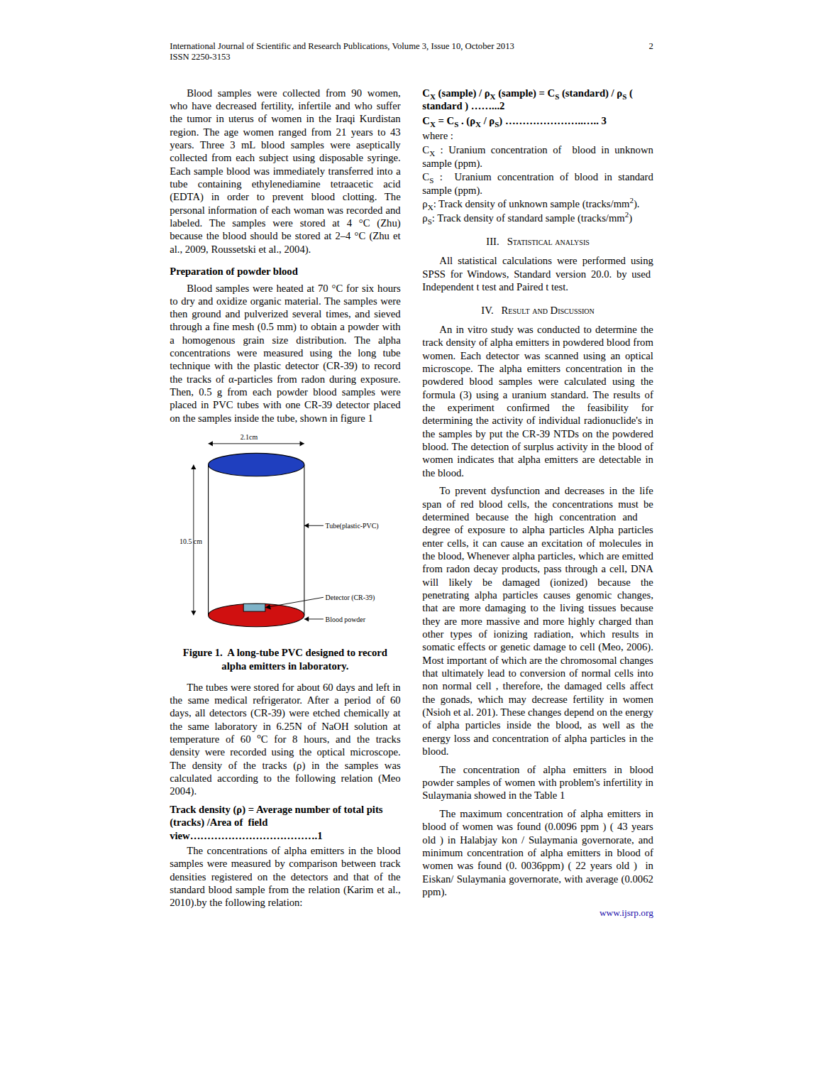International Journal of Scientific and Research Publications, Volume 3, Issue 10, October 2013
ISSN 2250-3153 2
Blood samples were collected from 90 women, who have decreased fertility, infertile and who suffer the tumor in uterus of women in the Iraqi Kurdistan region. The age women ranged from 21 years to 43 years. Three 3 mL blood samples were aseptically collected from each subject using disposable syringe. Each sample blood was immediately transferred into a tube containing ethylenediamine tetraacetic acid (EDTA) in order to prevent blood clotting. The personal information of each woman was recorded and labeled. The samples were stored at 4 °C (Zhu) because the blood should be stored at 2–4 °C (Zhu et al., 2009, Roussetski et al., 2004).
Preparation of powder blood
Blood samples were heated at 70 °C for six hours to dry and oxidize organic material. The samples were then ground and pulverized several times, and sieved through a fine mesh (0.5 mm) to obtain a powder with a homogenous grain size distribution. The alpha concentrations were measured using the long tube technique with the plastic detector (CR-39) to record the tracks of α-particles from radon during exposure. Then, 0.5 g from each powder blood samples were placed in PVC tubes with one CR-39 detector placed on the samples inside the tube, shown in figure 1
2.1cm 10.5 cm Tube(plastic-PVC) Detector (CR-39) Blood powder
Figure 1. A long-tube PVC designed to record alpha emitters in laboratory.
The tubes were stored for about 60 days and left in the same medical refrigerator. After a period of 60 days, all detectors (CR-39) were etched chemically at the same laboratory in 6.25N of NaOH solution at temperature of 60 oC for 8 hours, and the tracks density were recorded using the optical microscope. The density of the tracks (ρ) in the samples was calculated according to the following relation (Meo 2004).
Track density (ρ) = Average number of total pits (tracks) /Area of field view……………………………….1
The concentrations of alpha emitters in the blood samples were measured by comparison between track densities registered on the detectors and that of the standard blood sample from the relation (Karim et al., 2010).by the following relation:
CX (sample) / ρX (sample) = CS (standard) / ρS ( standard ) ……...2
CX = CS . (ρX / ρS) …………………..….. 3
where :
CX : Uranium concentration of blood in unknown sample (ppm).
CS : Uranium concentration of blood in standard sample (ppm).
ρX: Track density of unknown sample (tracks/mm2).
ρS: Track density of standard sample (tracks/mm2)
III. Statistical analysis
All statistical calculations were performed using SPSS for Windows, Standard version 20.0. by used Independent t test and Paired t test.
IV. Result and Discussion
An in vitro study was conducted to determine the track density of alpha emitters in powdered blood from women. Each detector was scanned using an optical microscope. The alpha emitters concentration in the powdered blood samples were calculated using the formula (3) using a uranium standard. The results of the experiment confirmed the feasibility for determining the activity of individual radionuclide's in the samples by put the CR-39 NTDs on the powdered blood. The detection of surplus activity in the blood of women indicates that alpha emitters are detectable in the blood.
To prevent dysfunction and decreases in the life span of red blood cells, the concentrations must be determined because the high concentration and degree of exposure to alpha particles Alpha particles enter cells, it can cause an excitation of molecules in the blood, Whenever alpha particles, which are emitted from radon decay products, pass through a cell, DNA will likely be damaged (ionized) because the penetrating alpha particles causes genomic changes, that are more damaging to the living tissues because they are more massive and more highly charged than other types of ionizing radiation, which results in somatic effects or genetic damage to cell (Meo, 2006). Most important of which are the chromosomal changes that ultimately lead to conversion of normal cells into non normal cell , therefore, the damaged cells affect the gonads, which may decrease fertility in women (Nsioh et al. 201). These changes depend on the energy of alpha particles inside the blood, as well as the energy loss and concentration of alpha particles in the blood.
The concentration of alpha emitters in blood powder samples of women with problem's infertility in Sulaymania showed in the Table 1
The maximum concentration of alpha emitters in blood of women was found (0.0096 ppm ) ( 43 years old ) in Halabjay kon / Sulaymania governorate, and minimum concentration of alpha emitters in blood of women was found (0. 0036ppm) ( 22 years old ) in Eiskan/ Sulaymania governorate, with average (0.0062 ppm).
www.ijsrp.org